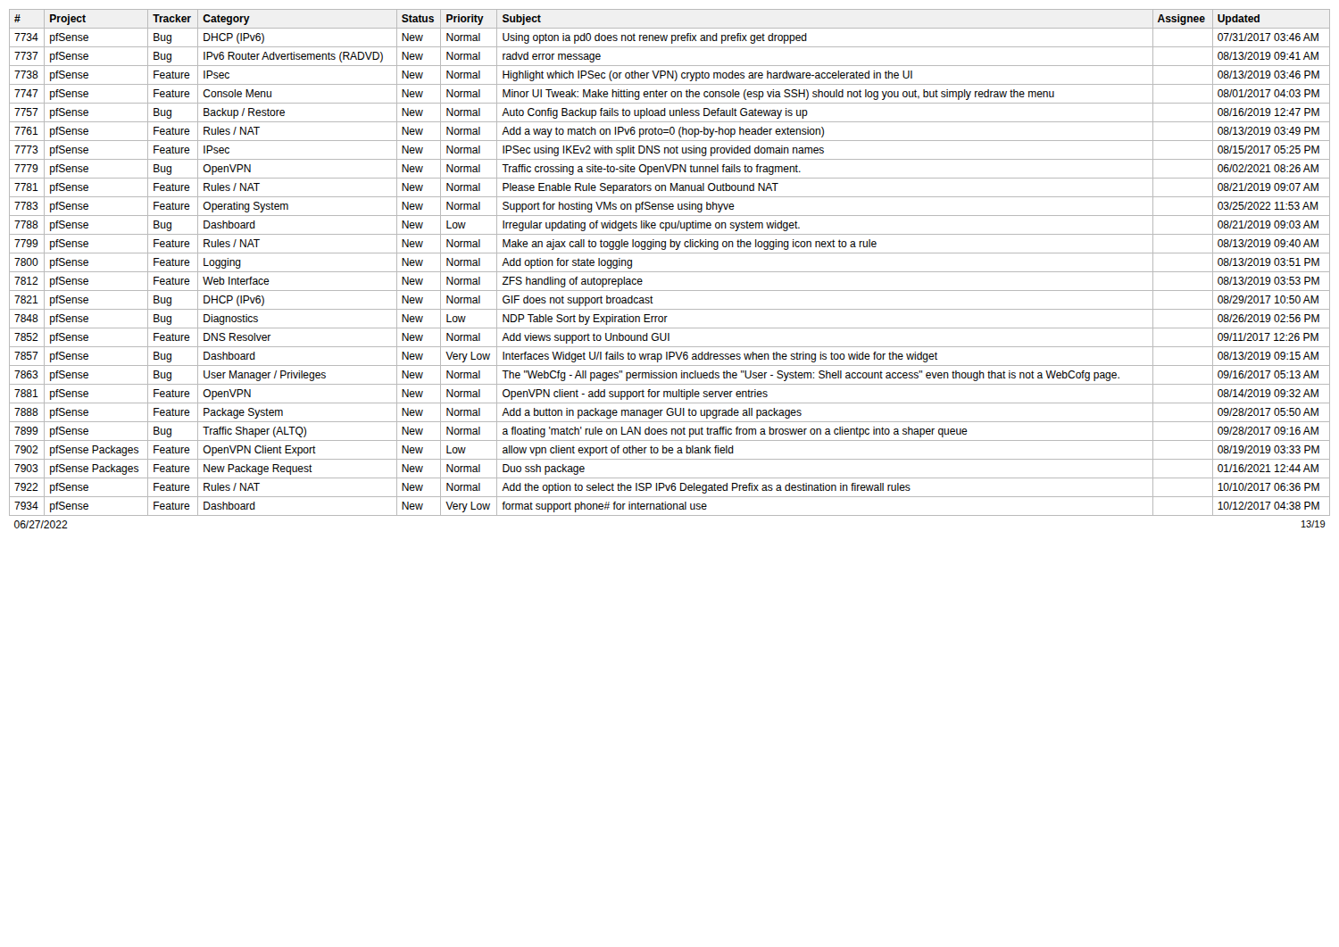| # | Project | Tracker | Category | Status | Priority | Subject | Assignee | Updated |
| --- | --- | --- | --- | --- | --- | --- | --- | --- |
| 7734 | pfSense | Bug | DHCP (IPv6) | New | Normal | Using opton ia pd0 does not renew prefix and prefix get dropped | | 07/31/2017 03:46 AM |
| 7737 | pfSense | Bug | IPv6 Router Advertisements (RADVD) | New | Normal | radvd error message | | 08/13/2019 09:41 AM |
| 7738 | pfSense | Feature | IPsec | New | Normal | Highlight which IPSec (or other VPN) crypto modes are hardware-accelerated in the UI | | 08/13/2019 03:46 PM |
| 7747 | pfSense | Feature | Console Menu | New | Normal | Minor UI Tweak: Make hitting enter on the console (esp via SSH) should not log you out, but simply redraw the menu | | 08/01/2017 04:03 PM |
| 7757 | pfSense | Bug | Backup / Restore | New | Normal | Auto Config Backup fails to upload unless Default Gateway is up | | 08/16/2019 12:47 PM |
| 7761 | pfSense | Feature | Rules / NAT | New | Normal | Add a way to match on IPv6 proto=0 (hop-by-hop header extension) | | 08/13/2019 03:49 PM |
| 7773 | pfSense | Feature | IPsec | New | Normal | IPSec using IKEv2 with split DNS not using provided domain names | | 08/15/2017 05:25 PM |
| 7779 | pfSense | Bug | OpenVPN | New | Normal | Traffic crossing a site-to-site OpenVPN tunnel fails to fragment. | | 06/02/2021 08:26 AM |
| 7781 | pfSense | Feature | Rules / NAT | New | Normal | Please Enable Rule Separators on Manual Outbound NAT | | 08/21/2019 09:07 AM |
| 7783 | pfSense | Feature | Operating System | New | Normal | Support for hosting VMs on pfSense using bhyve | | 03/25/2022 11:53 AM |
| 7788 | pfSense | Bug | Dashboard | New | Low | Irregular updating of widgets like cpu/uptime on system widget. | | 08/21/2019 09:03 AM |
| 7799 | pfSense | Feature | Rules / NAT | New | Normal | Make an ajax call to toggle logging by clicking on the logging icon next to a rule | | 08/13/2019 09:40 AM |
| 7800 | pfSense | Feature | Logging | New | Normal | Add option for state logging | | 08/13/2019 03:51 PM |
| 7812 | pfSense | Feature | Web Interface | New | Normal | ZFS handling of autopreplace | | 08/13/2019 03:53 PM |
| 7821 | pfSense | Bug | DHCP (IPv6) | New | Normal | GIF does not support broadcast | | 08/29/2017 10:50 AM |
| 7848 | pfSense | Bug | Diagnostics | New | Low | NDP Table Sort by Expiration Error | | 08/26/2019 02:56 PM |
| 7852 | pfSense | Feature | DNS Resolver | New | Normal | Add views support to Unbound GUI | | 09/11/2017 12:26 PM |
| 7857 | pfSense | Bug | Dashboard | New | Very Low | Interfaces Widget U/I fails to wrap IPV6 addresses when the string is too wide for the widget | | 08/13/2019 09:15 AM |
| 7863 | pfSense | Bug | User Manager / Privileges | New | Normal | The "WebCfg - All pages" permission inclueds the "User - System: Shell account access" even though that is not a WebCofg page. | | 09/16/2017 05:13 AM |
| 7881 | pfSense | Feature | OpenVPN | New | Normal | OpenVPN client - add support for multiple server entries | | 08/14/2019 09:32 AM |
| 7888 | pfSense | Feature | Package System | New | Normal | Add a button in package manager GUI to upgrade all packages | | 09/28/2017 05:50 AM |
| 7899 | pfSense | Bug | Traffic Shaper (ALTQ) | New | Normal | a floating 'match' rule on LAN does not put traffic from a broswer on a clientpc into a shaper queue | | 09/28/2017 09:16 AM |
| 7902 | pfSense Packages | Feature | OpenVPN Client Export | New | Low | allow vpn client export of other to be a blank field | | 08/19/2019 03:33 PM |
| 7903 | pfSense Packages | Feature | New Package Request | New | Normal | Duo ssh package | | 01/16/2021 12:44 AM |
| 7922 | pfSense | Feature | Rules / NAT | New | Normal | Add the option to select the ISP IPv6 Delegated Prefix as a destination in firewall rules | | 10/10/2017 06:36 PM |
| 7934 | pfSense | Feature | Dashboard | New | Very Low | format support phone# for international use | | 10/12/2017 04:38 PM |
| 06/27/2022 | 13/19 |